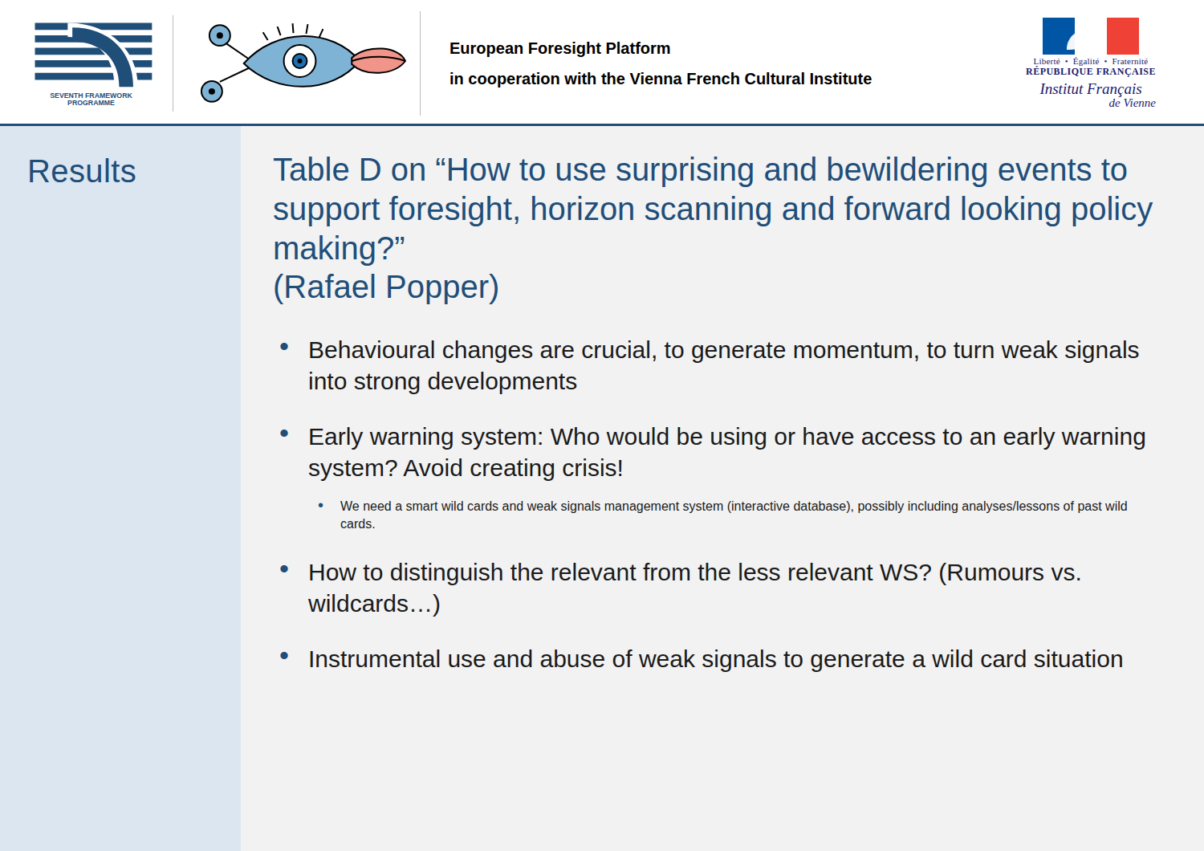SEVENTH FRAMEWORK PROGRAMME
European Foresight Platform
in cooperation with the Vienna French Cultural Institute
Liberté • Égalité • Fraternité
RÉPUBLIQUE FRANÇAISE
Institut Françaisde Vienne
Results
Table D on “How to use surprising and bewildering events to support foresight, horizon scanning and forward looking policy making?”
(Rafael Popper)
Behavioural changes are crucial, to generate momentum, to turn weak signals into strong developments
Early warning system: Who would be using or have access to an early warning system? Avoid creating crisis!
We need a smart wild cards and weak signals management system (interactive database), possibly including analyses/lessons of past wild cards.
How to distinguish the relevant from the less relevant WS? (Rumours vs. wildcards…)
Instrumental use and abuse of weak signals to generate a wild card situation